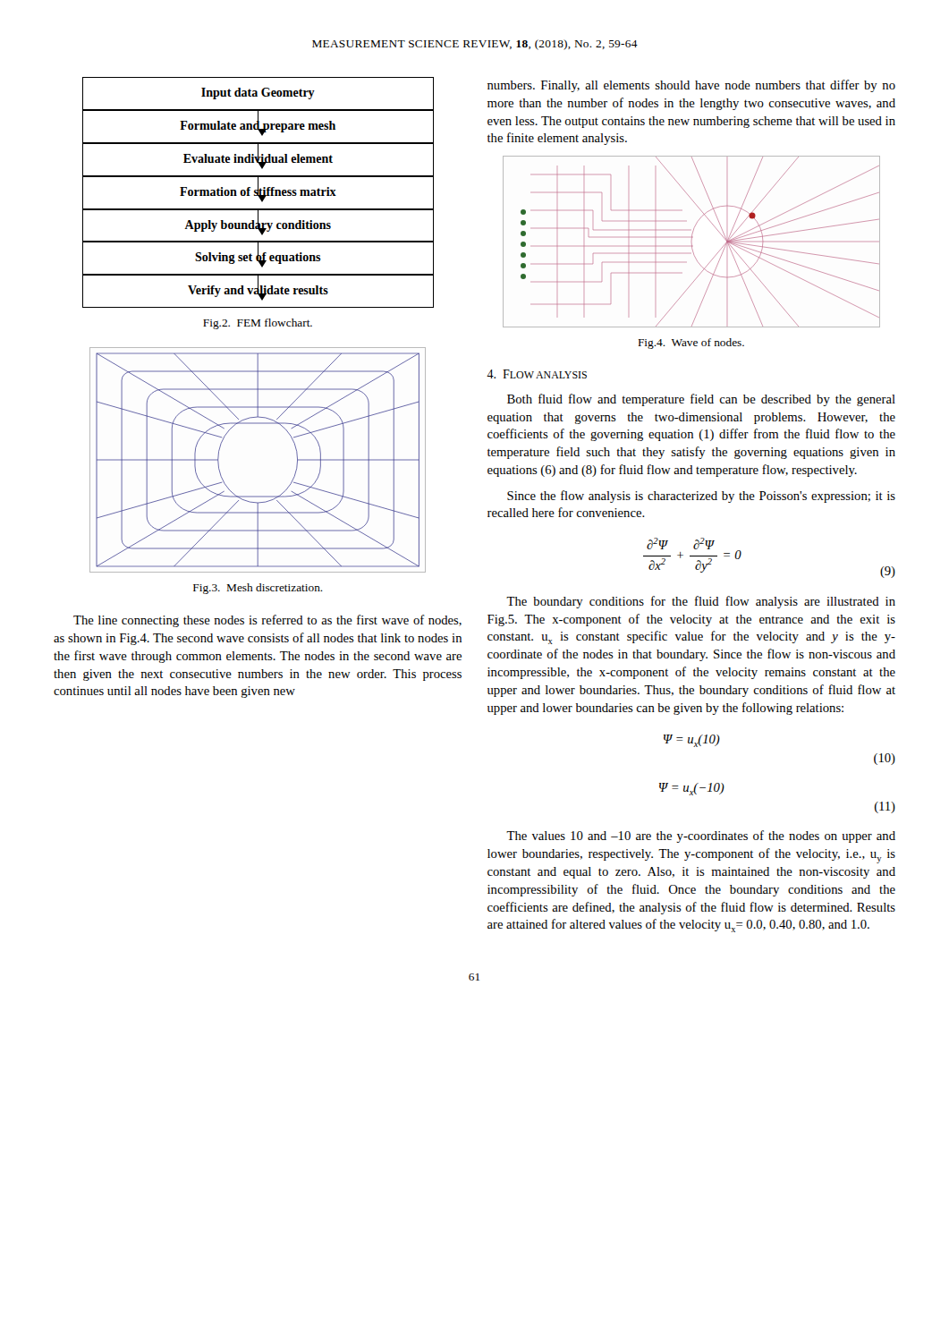MEASUREMENT SCIENCE REVIEW, 18, (2018), No. 2, 59-64
Input data Geometry
Formulate and prepare mesh
Evaluate individual element
Formation of stiffness matrix
Apply boundary conditions
Solving set of equations
Verify and validate results
Fig.2. FEM flowchart.
Fig.3. Mesh discretization.
The line connecting these nodes is referred to as the first wave of nodes, as shown in Fig.4. The second wave consists of all nodes that link to nodes in the first wave through common elements. The nodes in the second wave are then given the next consecutive numbers in the new order. This process continues until all nodes have been given new
numbers. Finally, all elements should have node numbers that differ by no more than the number of nodes in the lengthy two consecutive waves, and even less. The output contains the new numbering scheme that will be used in the finite element analysis.
Fig.4. Wave of nodes.
4. FLOW ANALYSIS
Both fluid flow and temperature field can be described by the general equation that governs the two-dimensional problems. However, the coefficients of the governing equation (1) differ from the fluid flow to the temperature field such that they satisfy the governing equations given in equations (6) and (8) for fluid flow and temperature flow, respectively.
Since the flow analysis is characterized by the Poisson's expression; it is recalled here for convenience.
∂2Ψ∂x2 + ∂2Ψ∂y2 = 0
(9)
The boundary conditions for the fluid flow analysis are illustrated in Fig.5. The x-component of the velocity at the entrance and the exit is constant. ux is constant specific value for the velocity and y is the y-coordinate of the nodes in that boundary. Since the flow is non-viscous and incompressible, the x-component of the velocity remains constant at the upper and lower boundaries. Thus, the boundary conditions of fluid flow at upper and lower boundaries can be given by the following relations:
Ψ = ux(10)
(10)
Ψ = ux(−10)
(11)
The values 10 and –10 are the y-coordinates of the nodes on upper and lower boundaries, respectively. The y-component of the velocity, i.e., uy is constant and equal to zero. Also, it is maintained the non-viscosity and incompressibility of the fluid. Once the boundary conditions and the coefficients are defined, the analysis of the fluid flow is determined. Results are attained for altered values of the velocity ux= 0.0, 0.40, 0.80, and 1.0.
61